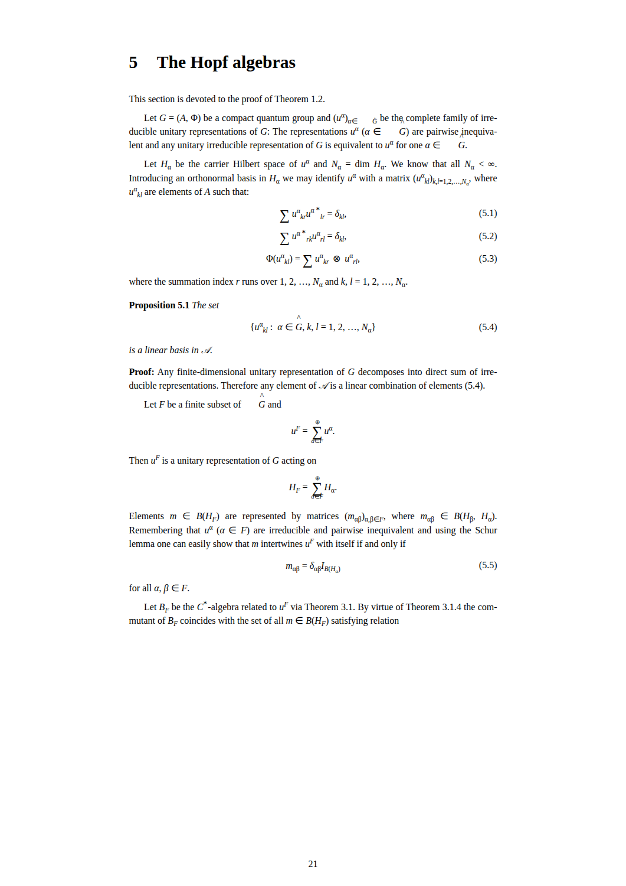5 The Hopf algebras
This section is devoted to the proof of Theorem 1.2.
Let G = (A, Φ) be a compact quantum group and (uα)α∈^G be the complete family of irreducible unitary representations of G: The representations uα (α ∈ ^G) are pairwise inequivalent and any unitary irreducible representation of G is equivalent to uα for one α ∈ ^G.
Let Hα be the carrier Hilbert space of uα and Nα = dim Hα. We know that all Nα < ∞. Introducing an orthonormal basis in Hα we may identify uα with a matrix (uαkl)k,l=1,2,…,Nα, where uαkl are elements of A such that:
∑ uαkruα ∗lr = δkl, (5.1)
∑ uα ∗rkuαrl = δkl, (5.2)
Φ(uαkl) = ∑ uαkr ⊗ uαrl, (5.3)
where the summation index r runs over 1, 2, …, Nα and k, l = 1, 2, …, Nα.
Proposition 5.1 The set
{uαkl : α ∈ ^G, k, l = 1, 2, …, Nα} (5.4)
is a linear basis in 𝒜.
Proof: Any finite-dimensional unitary representation of G decomposes into direct sum of irreducible representations. Therefore any element of 𝒜 is a linear combination of elements (5.4).
Let F be a finite subset of ^G and
uF = ⊕∑α∈F uα.
Then uF is a unitary representation of G acting on
HF = ⊕∑α∈F Hα.
Elements m ∈ B(HF) are represented by matrices (mαβ)α,β∈F, where mαβ ∈ B(Hβ, Hα). Remembering that uα (α ∈ F) are irreducible and pairwise inequivalent and using the Schur lemma one can easily show that m intertwines uF with itself if and only if
mαβ = δαβIB(Hα) (5.5)
for all α, β ∈ F.
Let BF be the C∗-algebra related to uF via Theorem 3.1. By virtue of Theorem 3.1.4 the commutant of BF coincides with the set of all m ∈ B(HF) satisfying relation
21